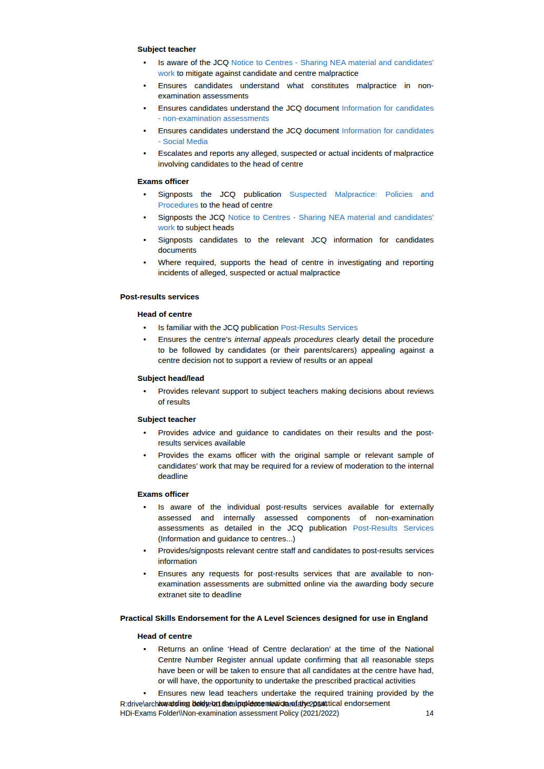Subject teacher
Is aware of the JCQ Notice to Centres - Sharing NEA material and candidates' work to mitigate against candidate and centre malpractice
Ensures candidates understand what constitutes malpractice in non-examination assessments
Ensures candidates understand the JCQ document Information for candidates - non-examination assessments
Ensures candidates understand the JCQ document Information for candidates - Social Media
Escalates and reports any alleged, suspected or actual incidents of malpractice involving candidates to the head of centre
Exams officer
Signposts the JCQ publication Suspected Malpractice: Policies and Procedures to the head of centre
Signposts the JCQ Notice to Centres - Sharing NEA material and candidates' work to subject heads
Signposts candidates to the relevant JCQ information for candidates documents
Where required, supports the head of centre in investigating and reporting incidents of alleged, suspected or actual malpractice
Post-results services
Head of centre
Is familiar with the JCQ publication Post-Results Services
Ensures the centre’s internal appeals procedures clearly detail the procedure to be followed by candidates (or their parents/carers) appealing against a centre decision not to support a review of results or an appeal
Subject head/lead
Provides relevant support to subject teachers making decisions about reviews of results
Subject teacher
Provides advice and guidance to candidates on their results and the post-results services available
Provides the exams officer with the original sample or relevant sample of candidates’ work that may be required for a review of moderation to the internal deadline
Exams officer
Is aware of the individual post-results services available for externally assessed and internally assessed components of non-examination assessments as detailed in the JCQ publication Post-Results Services (Information and guidance to centres...)
Provides/signposts relevant centre staff and candidates to post-results services information
Ensures any requests for post-results services that are available to non-examination assessments are submitted online via the awarding body secure extranet site to deadline
Practical Skills Endorsement for the A Level Sciences designed for use in England
Head of centre
Returns an online ‘Head of Centre declaration’ at the time of the National Centre Number Register annual update confirming that all reasonable steps have been or will be taken to ensure that all candidates at the centre have had, or will have, the opportunity to undertake the prescribed practical activities
Ensures new lead teachers undertake the required training provided by the awarding body on the implementation of the practical endorsement
R:drive\archive do not delete\a1data\pol-docs new January 2014\
HDi-Exams Folder\\Non-examination assessment Policy (2021/2022) 14